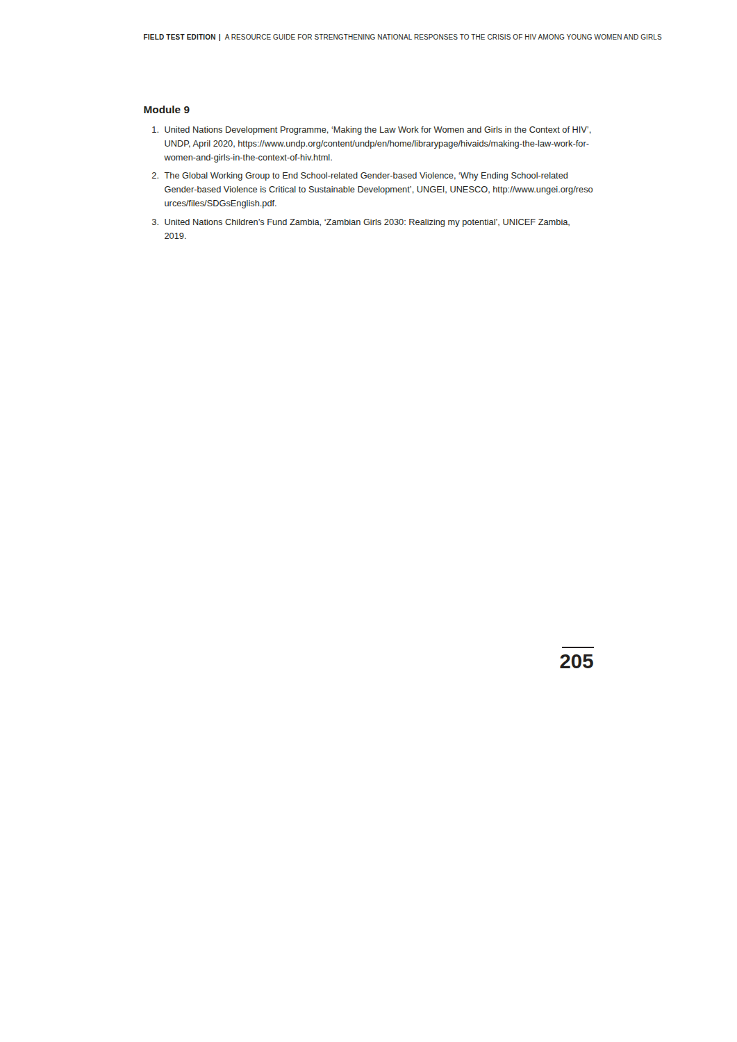FIELD TEST EDITION|A RESOURCE GUIDE FOR STRENGTHENING NATIONAL RESPONSES TO THE CRISIS OF HIV AMONG YOUNG WOMEN AND GIRLS
Module 9
United Nations Development Programme, ‘Making the Law Work for Women and Girls in the Context of HIV’, UNDP, April 2020, https://www.undp.org/content/undp/en/home/librarypage/hivaids/making-the-law-work-for-women-and-girls-in-the-context-of-hiv.html.
The Global Working Group to End School-related Gender-based Violence, ‘Why Ending School-related Gender-based Violence is Critical to Sustainable Development’, UNGEI, UNESCO, http://www.ungei.org/resources/files/SDGsEnglish.pdf.
United Nations Children’s Fund Zambia, ‘Zambian Girls 2030: Realizing my potential’, UNICEF Zambia, 2019.
205